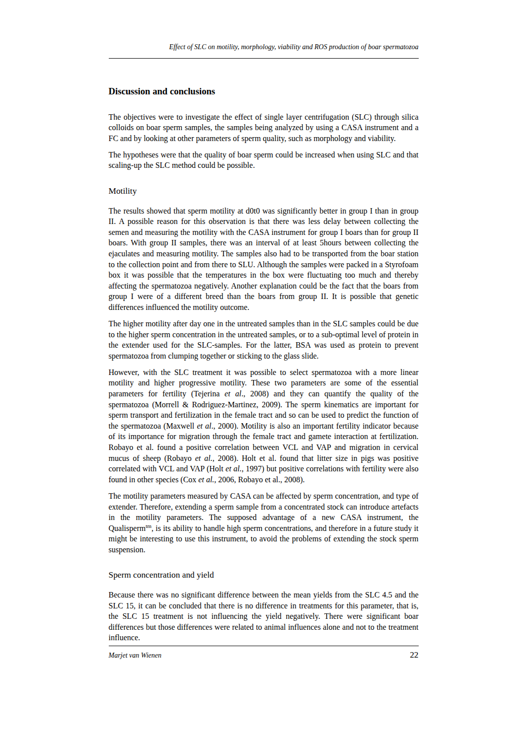Effect of SLC on motility, morphology, viability and ROS production of boar spermatozoa
Discussion and conclusions
The objectives were to investigate the effect of single layer centrifugation (SLC) through silica colloids on boar sperm samples, the samples being analyzed by using a CASA instrument and a FC and by looking at other parameters of sperm quality, such as morphology and viability.
The hypotheses were that the quality of boar sperm could be increased when using SLC and that scaling-up the SLC method could be possible.
Motility
The results showed that sperm motility at d0t0 was significantly better in group I than in group II. A possible reason for this observation is that there was less delay between collecting the semen and measuring the motility with the CASA instrument for group I boars than for group II boars. With group II samples, there was an interval of at least 5hours between collecting the ejaculates and measuring motility. The samples also had to be transported from the boar station to the collection point and from there to SLU. Although the samples were packed in a Styrofoam box it was possible that the temperatures in the box were fluctuating too much and thereby affecting the spermatozoa negatively. Another explanation could be the fact that the boars from group I were of a different breed than the boars from group II. It is possible that genetic differences influenced the motility outcome.
The higher motility after day one in the untreated samples than in the SLC samples could be due to the higher sperm concentration in the untreated samples, or to a sub-optimal level of protein in the extender used for the SLC-samples. For the latter, BSA was used as protein to prevent spermatozoa from clumping together or sticking to the glass slide.
However, with the SLC treatment it was possible to select spermatozoa with a more linear motility and higher progressive motility. These two parameters are some of the essential parameters for fertility (Tejerina et al., 2008) and they can quantify the quality of the spermatozoa (Morrell & Rodriguez-Martinez, 2009). The sperm kinematics are important for sperm transport and fertilization in the female tract and so can be used to predict the function of the spermatozoa (Maxwell et al., 2000). Motility is also an important fertility indicator because of its importance for migration through the female tract and gamete interaction at fertilization. Robayo et al. found a positive correlation between VCL and VAP and migration in cervical mucus of sheep (Robayo et al., 2008). Holt et al. found that litter size in pigs was positive correlated with VCL and VAP (Holt et al., 1997) but positive correlations with fertility were also found in other species (Cox et al., 2006, Robayo et al., 2008).
The motility parameters measured by CASA can be affected by sperm concentration, and type of extender. Therefore, extending a sperm sample from a concentrated stock can introduce artefacts in the motility parameters. The supposed advantage of a new CASA instrument, the Qualispermtm, is its ability to handle high sperm concentrations, and therefore in a future study it might be interesting to use this instrument, to avoid the problems of extending the stock sperm suspension.
Sperm concentration and yield
Because there was no significant difference between the mean yields from the SLC 4.5 and the SLC 15, it can be concluded that there is no difference in treatments for this parameter, that is, the SLC 15 treatment is not influencing the yield negatively. There were significant boar differences but those differences were related to animal influences alone and not to the treatment influence.
Marjet van Wienen 22